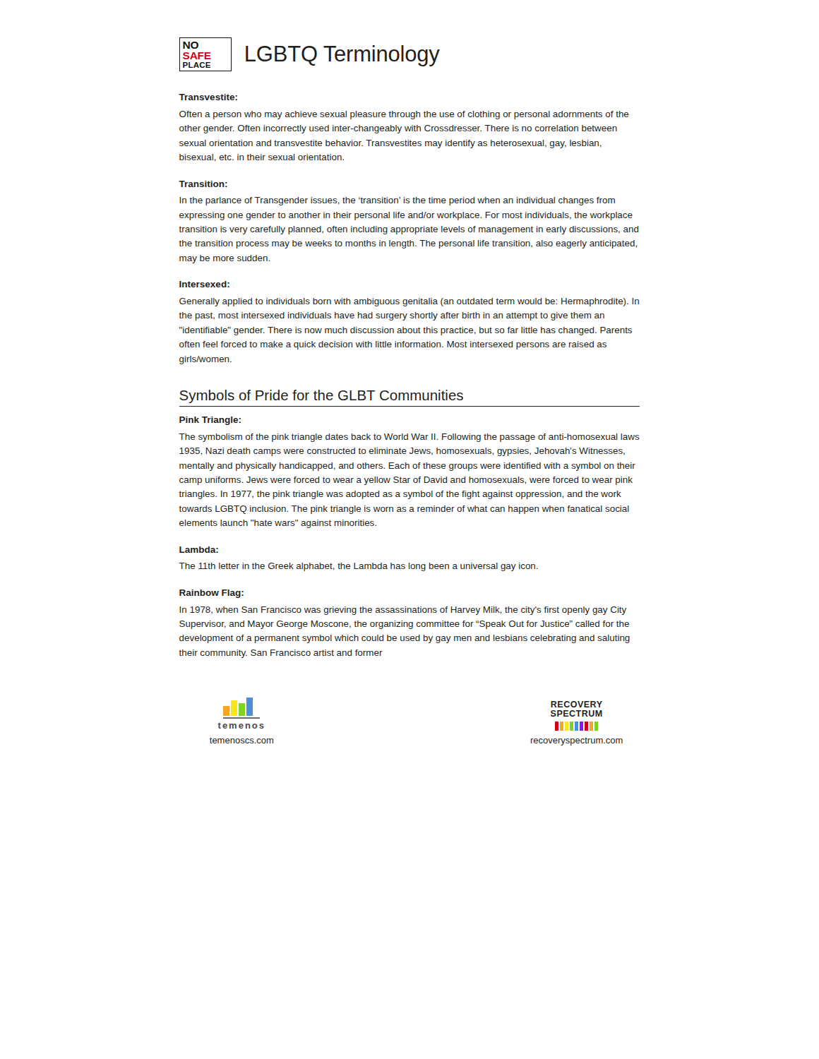NO SAFE PLACE
LGBTQ Terminology
Transvestite:
Often a person who may achieve sexual pleasure through the use of clothing or personal adornments of the other gender. Often incorrectly used inter-changeably with Crossdresser. There is no correlation between sexual orientation and transvestite behavior. Transvestites may identify as heterosexual, gay, lesbian, bisexual, etc. in their sexual orientation.
Transition:
In the parlance of Transgender issues, the ‘transition’ is the time period when an individual changes from expressing one gender to another in their personal life and/or workplace. For most individuals, the workplace transition is very carefully planned, often including appropriate levels of management in early discussions, and the transition process may be weeks to months in length. The personal life transition, also eagerly anticipated, may be more sudden.
Intersexed:
Generally applied to individuals born with ambiguous genitalia (an outdated term would be: Hermaphrodite). In the past, most intersexed individuals have had surgery shortly after birth in an attempt to give them an "identifiable" gender. There is now much discussion about this practice, but so far little has changed. Parents often feel forced to make a quick decision with little information. Most intersexed persons are raised as girls/women.
Symbols of Pride for the GLBT Communities
Pink Triangle:
The symbolism of the pink triangle dates back to World War II. Following the passage of anti-homosexual laws 1935, Nazi death camps were constructed to eliminate Jews, homosexuals, gypsies, Jehovah's Witnesses, mentally and physically handicapped, and others. Each of these groups were identified with a symbol on their camp uniforms. Jews were forced to wear a yellow Star of David and homosexuals, were forced to wear pink triangles. In 1977, the pink triangle was adopted as a symbol of the fight against oppression, and the work towards LGBTQ inclusion. The pink triangle is worn as a reminder of what can happen when fanatical social elements launch "hate wars" against minorities.
Lambda:
The 11th letter in the Greek alphabet, the Lambda has long been a universal gay icon.
Rainbow Flag:
In 1978, when San Francisco was grieving the assassinations of Harvey Milk, the city's first openly gay City Supervisor, and Mayor George Moscone, the organizing committee for “Speak Out for Justice” called for the development of a permanent symbol which could be used by gay men and lesbians celebrating and saluting their community. San Francisco artist and former
temenos
temenoscs.com
RECOVERY
SPECTRUM
recoveryspectrum.com